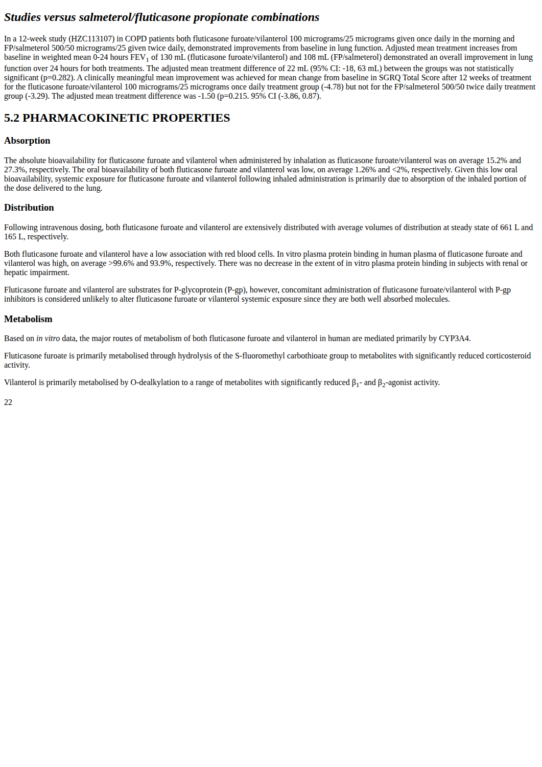Studies versus salmeterol/fluticasone propionate combinations
In a 12-week study (HZC113107) in COPD patients both fluticasone furoate/vilanterol 100 micrograms/25 micrograms given once daily in the morning and FP/salmeterol 500/50 micrograms/25 given twice daily, demonstrated improvements from baseline in lung function. Adjusted mean treatment increases from baseline in weighted mean 0-24 hours FEV1 of 130 mL (fluticasone furoate/vilanterol) and 108 mL (FP/salmeterol) demonstrated an overall improvement in lung function over 24 hours for both treatments. The adjusted mean treatment difference of 22 mL (95% CI: -18, 63 mL) between the groups was not statistically significant (p=0.282). A clinically meaningful mean improvement was achieved for mean change from baseline in SGRQ Total Score after 12 weeks of treatment for the fluticasone furoate/vilanterol 100 micrograms/25 micrograms once daily treatment group (-4.78) but not for the FP/salmeterol 500/50 twice daily treatment group (-3.29). The adjusted mean treatment difference was -1.50 (p=0.215. 95% CI (-3.86, 0.87).
5.2 PHARMACOKINETIC PROPERTIES
Absorption
The absolute bioavailability for fluticasone furoate and vilanterol when administered by inhalation as fluticasone furoate/vilanterol was on average 15.2% and 27.3%, respectively. The oral bioavailability of both fluticasone furoate and vilanterol was low, on average 1.26% and <2%, respectively. Given this low oral bioavailability, systemic exposure for fluticasone furoate and vilanterol following inhaled administration is primarily due to absorption of the inhaled portion of the dose delivered to the lung.
Distribution
Following intravenous dosing, both fluticasone furoate and vilanterol are extensively distributed with average volumes of distribution at steady state of 661 L and 165 L, respectively.
Both fluticasone furoate and vilanterol have a low association with red blood cells. In vitro plasma protein binding in human plasma of fluticasone furoate and vilanterol was high, on average >99.6% and 93.9%, respectively. There was no decrease in the extent of in vitro plasma protein binding in subjects with renal or hepatic impairment.
Fluticasone furoate and vilanterol are substrates for P-glycoprotein (P-gp), however, concomitant administration of fluticasone furoate/vilanterol with P-gp inhibitors is considered unlikely to alter fluticasone furoate or vilanterol systemic exposure since they are both well absorbed molecules.
Metabolism
Based on in vitro data, the major routes of metabolism of both fluticasone furoate and vilanterol in human are mediated primarily by CYP3A4.
Fluticasone furoate is primarily metabolised through hydrolysis of the S-fluoromethyl carbothioate group to metabolites with significantly reduced corticosteroid activity.
Vilanterol is primarily metabolised by O-dealkylation to a range of metabolites with significantly reduced β1- and β2-agonist activity.
22